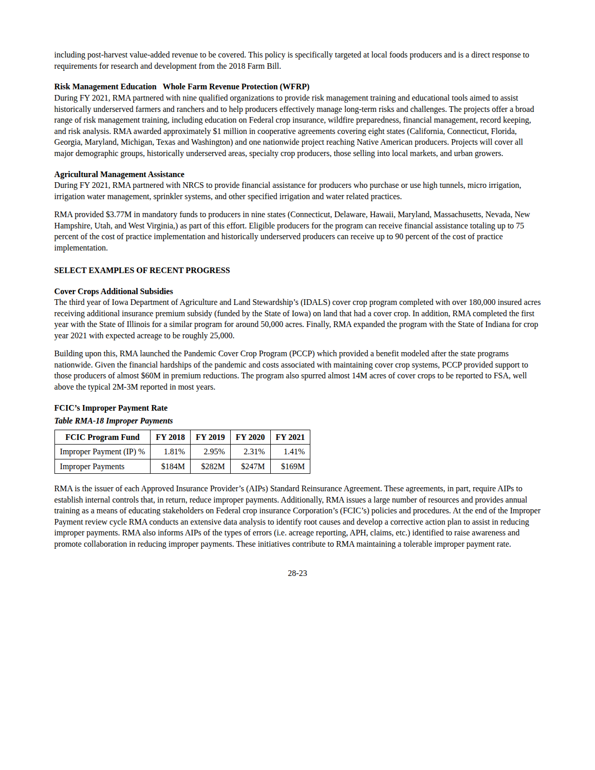including post-harvest value-added revenue to be covered. This policy is specifically targeted at local foods producers and is a direct response to requirements for research and development from the 2018 Farm Bill.
Risk Management Education Whole Farm Revenue Protection (WFRP)
During FY 2021, RMA partnered with nine qualified organizations to provide risk management training and educational tools aimed to assist historically underserved farmers and ranchers and to help producers effectively manage long-term risks and challenges. The projects offer a broad range of risk management training, including education on Federal crop insurance, wildfire preparedness, financial management, record keeping, and risk analysis. RMA awarded approximately $1 million in cooperative agreements covering eight states (California, Connecticut, Florida, Georgia, Maryland, Michigan, Texas and Washington) and one nationwide project reaching Native American producers. Projects will cover all major demographic groups, historically underserved areas, specialty crop producers, those selling into local markets, and urban growers.
Agricultural Management Assistance
During FY 2021, RMA partnered with NRCS to provide financial assistance for producers who purchase or use high tunnels, micro irrigation, irrigation water management, sprinkler systems, and other specified irrigation and water related practices.
RMA provided $3.77M in mandatory funds to producers in nine states (Connecticut, Delaware, Hawaii, Maryland, Massachusetts, Nevada, New Hampshire, Utah, and West Virginia,) as part of this effort. Eligible producers for the program can receive financial assistance totaling up to 75 percent of the cost of practice implementation and historically underserved producers can receive up to 90 percent of the cost of practice implementation.
SELECT EXAMPLES OF RECENT PROGRESS
Cover Crops Additional Subsidies
The third year of Iowa Department of Agriculture and Land Stewardship’s (IDALS) cover crop program completed with over 180,000 insured acres receiving additional insurance premium subsidy (funded by the State of Iowa) on land that had a cover crop. In addition, RMA completed the first year with the State of Illinois for a similar program for around 50,000 acres. Finally, RMA expanded the program with the State of Indiana for crop year 2021 with expected acreage to be roughly 25,000.
Building upon this, RMA launched the Pandemic Cover Crop Program (PCCP) which provided a benefit modeled after the state programs nationwide. Given the financial hardships of the pandemic and costs associated with maintaining cover crop systems, PCCP provided support to those producers of almost $60M in premium reductions. The program also spurred almost 14M acres of cover crops to be reported to FSA, well above the typical 2M-3M reported in most years.
FCIC’s Improper Payment Rate
Table RMA-18 Improper Payments
| FCIC Program Fund | FY 2018 | FY 2019 | FY 2020 | FY 2021 |
| --- | --- | --- | --- | --- |
| Improper Payment (IP) % | 1.81% | 2.95% | 2.31% | 1.41% |
| Improper Payments | $184M | $282M | $247M | $169M |
RMA is the issuer of each Approved Insurance Provider’s (AIPs) Standard Reinsurance Agreement. These agreements, in part, require AIPs to establish internal controls that, in return, reduce improper payments. Additionally, RMA issues a large number of resources and provides annual training as a means of educating stakeholders on Federal crop insurance Corporation’s (FCIC’s) policies and procedures. At the end of the Improper Payment review cycle RMA conducts an extensive data analysis to identify root causes and develop a corrective action plan to assist in reducing improper payments. RMA also informs AIPs of the types of errors (i.e. acreage reporting, APH, claims, etc.) identified to raise awareness and promote collaboration in reducing improper payments. These initiatives contribute to RMA maintaining a tolerable improper payment rate.
28-23